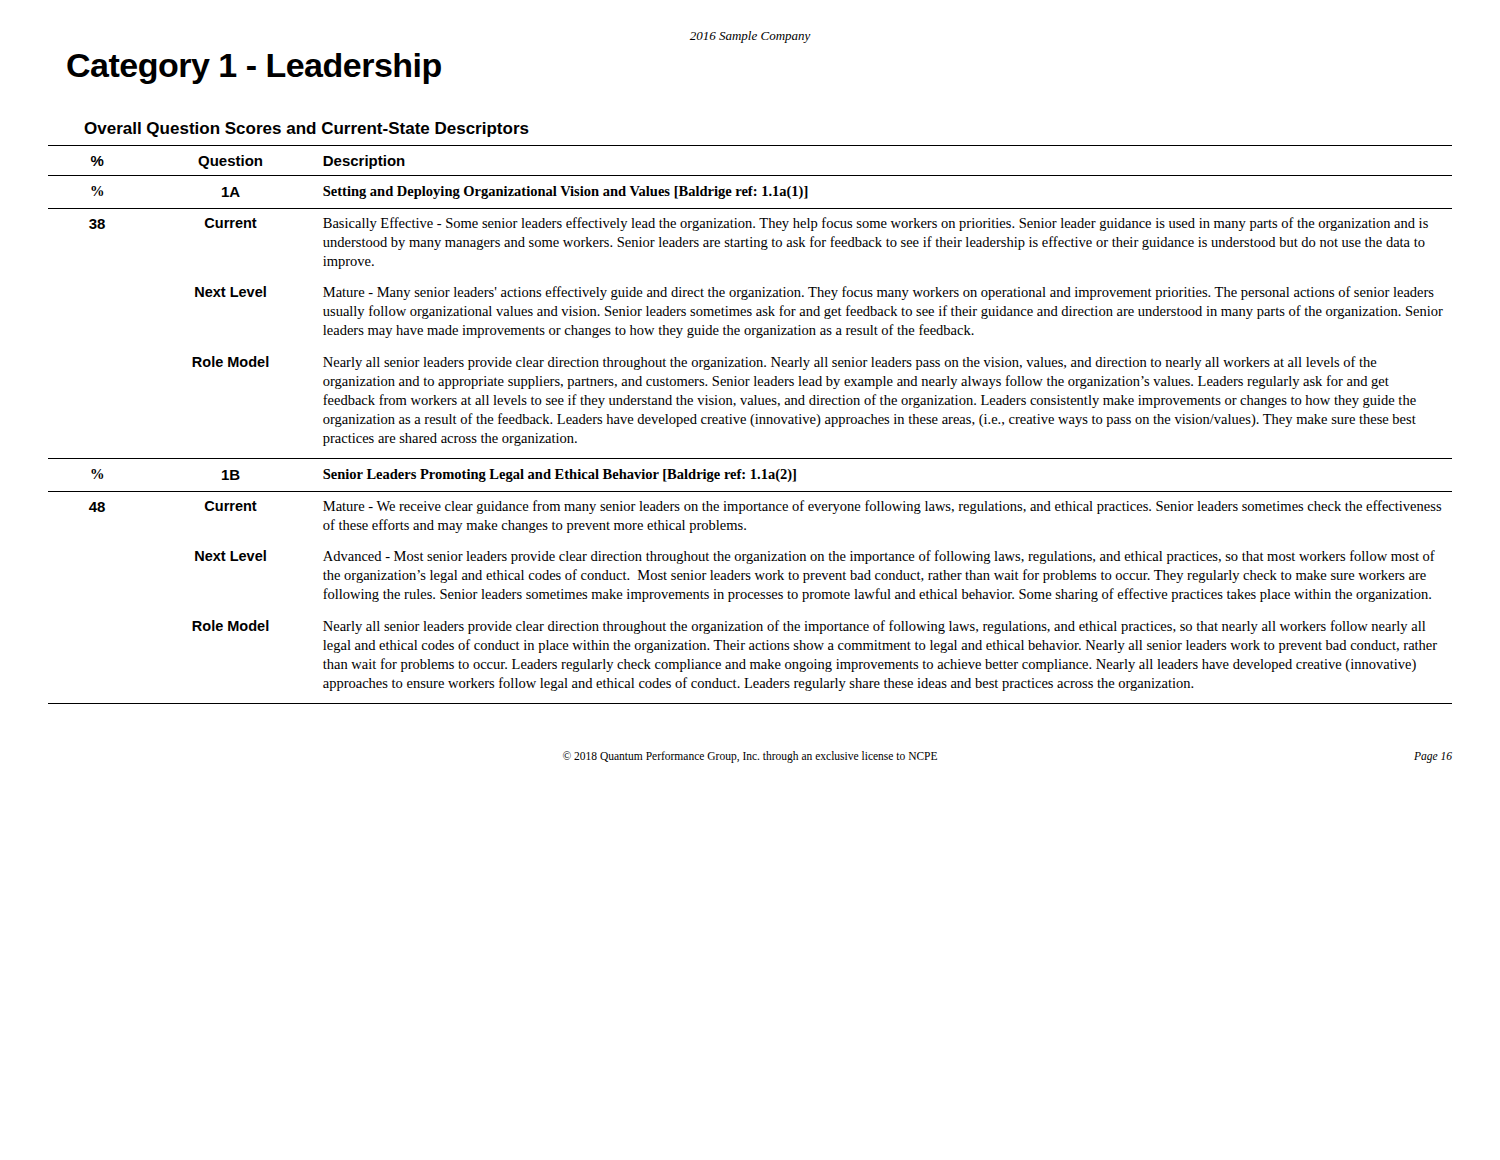2016 Sample Company
Category 1 - Leadership
Overall Question Scores and Current-State Descriptors
| % | Question | Description |
| --- | --- | --- |
| % | 1A | Setting and Deploying Organizational Vision and Values [Baldrige ref: 1.1a(1)] |
| 38 | Current | Basically Effective - Some senior leaders effectively lead the organization. They help focus some workers on priorities. Senior leader guidance is used in many parts of the organization and is understood by many managers and some workers. Senior leaders are starting to ask for feedback to see if their leadership is effective or their guidance is understood but do not use the data to improve. |
| | Next Level | Mature - Many senior leaders' actions effectively guide and direct the organization. They focus many workers on operational and improvement priorities. The personal actions of senior leaders usually follow organizational values and vision. Senior leaders sometimes ask for and get feedback to see if their guidance and direction are understood in many parts of the organization. Senior leaders may have made improvements or changes to how they guide the organization as a result of the feedback. |
| | Role Model | Nearly all senior leaders provide clear direction throughout the organization. Nearly all senior leaders pass on the vision, values, and direction to nearly all workers at all levels of the organization and to appropriate suppliers, partners, and customers. Senior leaders lead by example and nearly always follow the organization’s values. Leaders regularly ask for and get feedback from workers at all levels to see if they understand the vision, values, and direction of the organization. Leaders consistently make improvements or changes to how they guide the organization as a result of the feedback. Leaders have developed creative (innovative) approaches in these areas, (i.e., creative ways to pass on the vision/values). They make sure these best practices are shared across the organization. |
| % | 1B | Senior Leaders Promoting Legal and Ethical Behavior [Baldrige ref: 1.1a(2)] |
| 48 | Current | Mature - We receive clear guidance from many senior leaders on the importance of everyone following laws, regulations, and ethical practices. Senior leaders sometimes check the effectiveness of these efforts and may make changes to prevent more ethical problems. |
| | Next Level | Advanced - Most senior leaders provide clear direction throughout the organization on the importance of following laws, regulations, and ethical practices, so that most workers follow most of the organization’s legal and ethical codes of conduct. Most senior leaders work to prevent bad conduct, rather than wait for problems to occur. They regularly check to make sure workers are following the rules. Senior leaders sometimes make improvements in processes to promote lawful and ethical behavior. Some sharing of effective practices takes place within the organization. |
| | Role Model | Nearly all senior leaders provide clear direction throughout the organization of the importance of following laws, regulations, and ethical practices, so that nearly all workers follow nearly all legal and ethical codes of conduct in place within the organization. Their actions show a commitment to legal and ethical behavior. Nearly all senior leaders work to prevent bad conduct, rather than wait for problems to occur. Leaders regularly check compliance and make ongoing improvements to achieve better compliance. Nearly all leaders have developed creative (innovative) approaches to ensure workers follow legal and ethical codes of conduct. Leaders regularly share these ideas and best practices across the organization. |
© 2018 Quantum Performance Group, Inc. through an exclusive license to NCPE Page 16